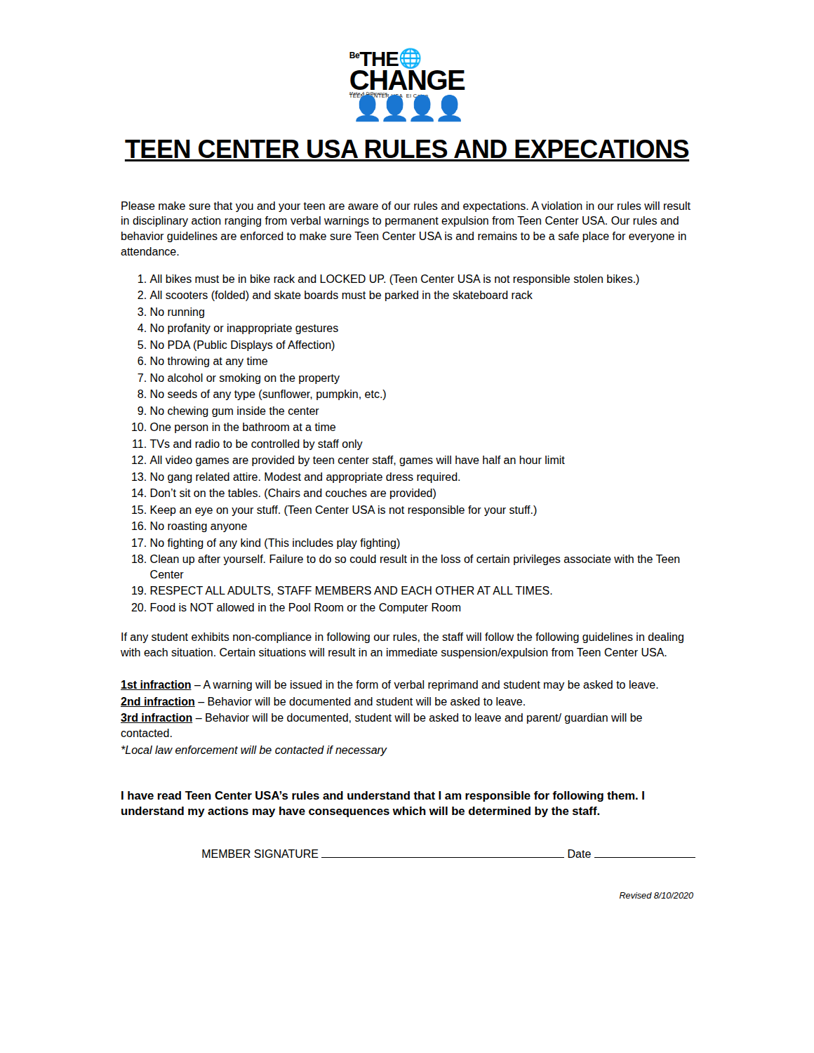Be THE🌐 CHANGE Make A Difference TEEN CENTER USA El Cajon 👤👤👤👤
TEEN CENTER USA RULES AND EXPECATIONS
Please make sure that you and your teen are aware of our rules and expectations. A violation in our rules will result in disciplinary action ranging from verbal warnings to permanent expulsion from Teen Center USA. Our rules and behavior guidelines are enforced to make sure Teen Center USA is and remains to be a safe place for everyone in attendance.
All bikes must be in bike rack and LOCKED UP. (Teen Center USA is not responsible stolen bikes.)
All scooters (folded) and skate boards must be parked in the skateboard rack
No running
No profanity or inappropriate gestures
No PDA (Public Displays of Affection)
No throwing at any time
No alcohol or smoking on the property
No seeds of any type (sunflower, pumpkin, etc.)
No chewing gum inside the center
One person in the bathroom at a time
TVs and radio to be controlled by staff only
All video games are provided by teen center staff, games will have half an hour limit
No gang related attire. Modest and appropriate dress required.
Don’t sit on the tables. (Chairs and couches are provided)
Keep an eye on your stuff. (Teen Center USA is not responsible for your stuff.)
No roasting anyone
No fighting of any kind (This includes play fighting)
Clean up after yourself. Failure to do so could result in the loss of certain privileges associate with the Teen Center
RESPECT ALL ADULTS, STAFF MEMBERS AND EACH OTHER AT ALL TIMES.
Food is NOT allowed in the Pool Room or the Computer Room
If any student exhibits non-compliance in following our rules, the staff will follow the following guidelines in dealing with each situation. Certain situations will result in an immediate suspension/expulsion from Teen Center USA.
1st infraction – A warning will be issued in the form of verbal reprimand and student may be asked to leave.
2nd infraction – Behavior will be documented and student will be asked to leave.
3rd infraction – Behavior will be documented, student will be asked to leave and parent/ guardian will be contacted.
*Local law enforcement will be contacted if necessary
I have read Teen Center USA’s rules and understand that I am responsible for following them. I understand my actions may have consequences which will be determined by the staff.
MEMBER SIGNATURE Date
Revised 8/10/2020